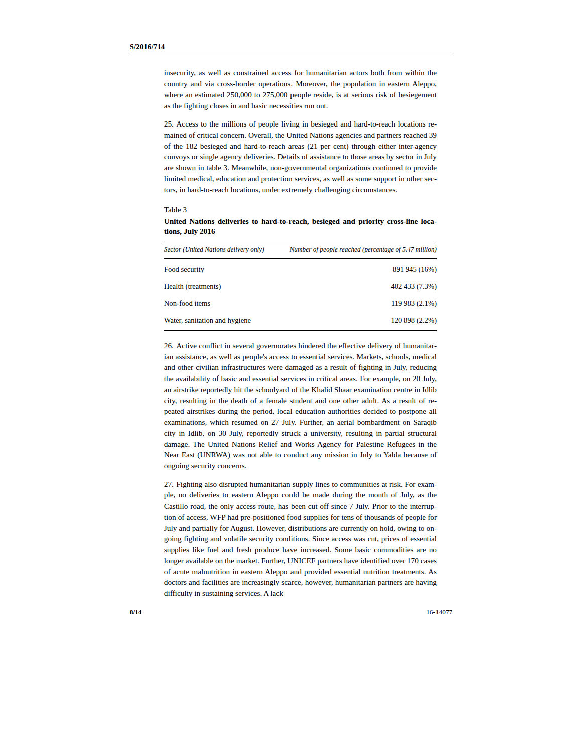S/2016/714
insecurity, as well as constrained access for humanitarian actors both from within the country and via cross-border operations. Moreover, the population in eastern Aleppo, where an estimated 250,000 to 275,000 people reside, is at serious risk of besiegement as the fighting closes in and basic necessities run out.
25. Access to the millions of people living in besieged and hard-to-reach locations remained of critical concern. Overall, the United Nations agencies and partners reached 39 of the 182 besieged and hard-to-reach areas (21 per cent) through either inter-agency convoys or single agency deliveries. Details of assistance to those areas by sector in July are shown in table 3. Meanwhile, non-governmental organizations continued to provide limited medical, education and protection services, as well as some support in other sectors, in hard-to-reach locations, under extremely challenging circumstances.
Table 3
United Nations deliveries to hard-to-reach, besieged and priority cross-line locations, July 2016
| Sector (United Nations delivery only) | Number of people reached (percentage of 5.47 million) |
| --- | --- |
| Food security | 891 945 (16%) |
| Health (treatments) | 402 433 (7.3%) |
| Non-food items | 119 983 (2.1%) |
| Water, sanitation and hygiene | 120 898 (2.2%) |
26. Active conflict in several governorates hindered the effective delivery of humanitarian assistance, as well as people's access to essential services. Markets, schools, medical and other civilian infrastructures were damaged as a result of fighting in July, reducing the availability of basic and essential services in critical areas. For example, on 20 July, an airstrike reportedly hit the schoolyard of the Khalid Shaar examination centre in Idlib city, resulting in the death of a female student and one other adult. As a result of repeated airstrikes during the period, local education authorities decided to postpone all examinations, which resumed on 27 July. Further, an aerial bombardment on Saraqib city in Idlib, on 30 July, reportedly struck a university, resulting in partial structural damage. The United Nations Relief and Works Agency for Palestine Refugees in the Near East (UNRWA) was not able to conduct any mission in July to Yalda because of ongoing security concerns.
27. Fighting also disrupted humanitarian supply lines to communities at risk. For example, no deliveries to eastern Aleppo could be made during the month of July, as the Castillo road, the only access route, has been cut off since 7 July. Prior to the interruption of access, WFP had pre-positioned food supplies for tens of thousands of people for July and partially for August. However, distributions are currently on hold, owing to ongoing fighting and volatile security conditions. Since access was cut, prices of essential supplies like fuel and fresh produce have increased. Some basic commodities are no longer available on the market. Further, UNICEF partners have identified over 170 cases of acute malnutrition in eastern Aleppo and provided essential nutrition treatments. As doctors and facilities are increasingly scarce, however, humanitarian partners are having difficulty in sustaining services. A lack
8/14 16-14077